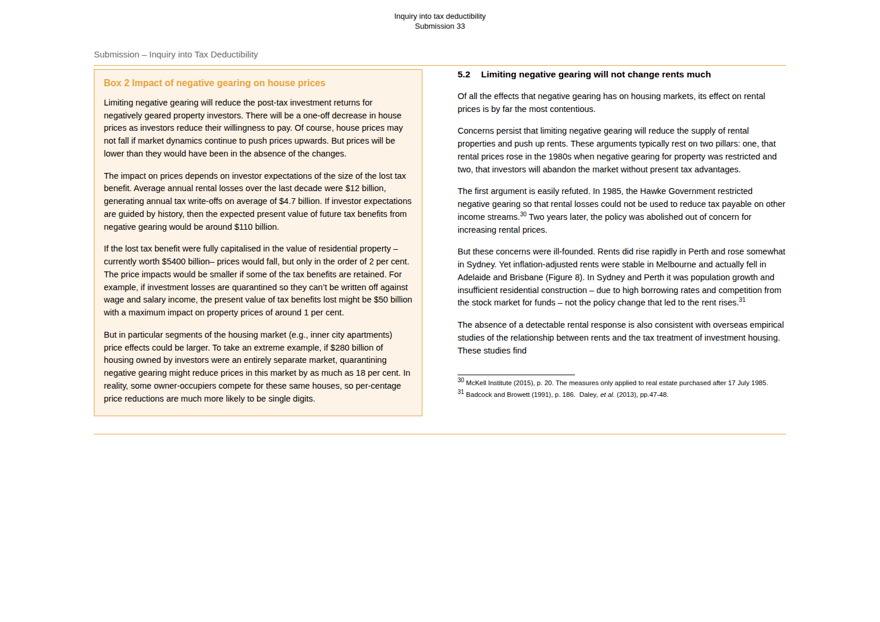Inquiry into tax deductibility
Submission 33
Submission – Inquiry into Tax Deductibility
Box 2 Impact of negative gearing on house prices
Limiting negative gearing will reduce the post-tax investment returns for negatively geared property investors. There will be a one-off decrease in house prices as investors reduce their willingness to pay. Of course, house prices may not fall if market dynamics continue to push prices upwards. But prices will be lower than they would have been in the absence of the changes.
The impact on prices depends on investor expectations of the size of the lost tax benefit. Average annual rental losses over the last decade were $12 billion, generating annual tax write-offs on average of $4.7 billion. If investor expectations are guided by history, then the expected present value of future tax benefits from negative gearing would be around $110 billion.
If the lost tax benefit were fully capitalised in the value of residential property – currently worth $5400 billion– prices would fall, but only in the order of 2 per cent. The price impacts would be smaller if some of the tax benefits are retained. For example, if investment losses are quarantined so they can’t be written off against wage and salary income, the present value of tax benefits lost might be $50 billion with a maximum impact on property prices of around 1 per cent.
But in particular segments of the housing market (e.g., inner city apartments) price effects could be larger. To take an extreme example, if $280 billion of housing owned by investors were an entirely separate market, quarantining negative gearing might reduce prices in this market by as much as 18 per cent. In reality, some owner-occupiers compete for these same houses, so per-centage price reductions are much more likely to be single digits.
5.2 Limiting negative gearing will not change rents much
Of all the effects that negative gearing has on housing markets, its effect on rental prices is by far the most contentious.
Concerns persist that limiting negative gearing will reduce the supply of rental properties and push up rents. These arguments typically rest on two pillars: one, that rental prices rose in the 1980s when negative gearing for property was restricted and two, that investors will abandon the market without present tax advantages.
The first argument is easily refuted. In 1985, the Hawke Government restricted negative gearing so that rental losses could not be used to reduce tax payable on other income streams.30 Two years later, the policy was abolished out of concern for increasing rental prices.
But these concerns were ill-founded. Rents did rise rapidly in Perth and rose somewhat in Sydney. Yet inflation-adjusted rents were stable in Melbourne and actually fell in Adelaide and Brisbane (Figure 8). In Sydney and Perth it was population growth and insufficient residential construction – due to high borrowing rates and competition from the stock market for funds – not the policy change that led to the rent rises.31
The absence of a detectable rental response is also consistent with overseas empirical studies of the relationship between rents and the tax treatment of investment housing. These studies find
30 McKell Institute (2015), p. 20. The measures only applied to real estate purchased after 17 July 1985.
31 Badcock and Browett (1991), p. 186. Daley, et al. (2013), pp.47-48.